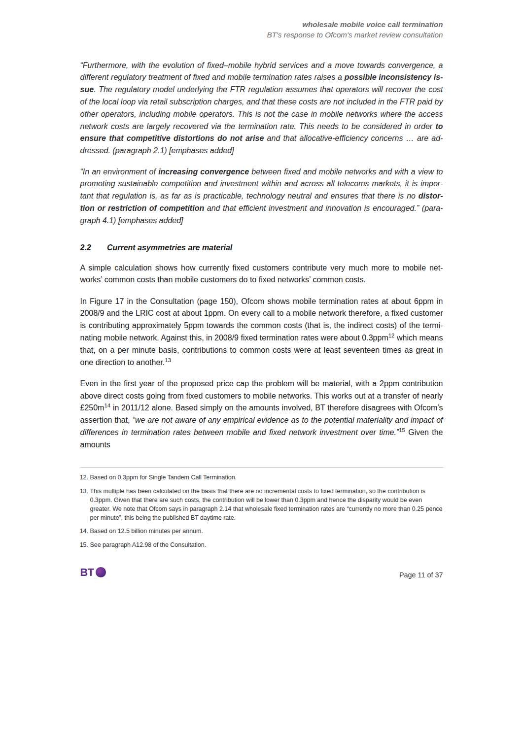wholesale mobile voice call termination
BT's response to Ofcom's market review consultation
“Furthermore, with the evolution of fixed–mobile hybrid services and a move towards convergence, a different regulatory treatment of fixed and mobile termination rates raises a possible inconsistency issue. The regulatory model underlying the FTR regulation assumes that operators will recover the cost of the local loop via retail subscription charges, and that these costs are not included in the FTR paid by other operators, including mobile operators. This is not the case in mobile networks where the access network costs are largely recovered via the termination rate. This needs to be considered in order to ensure that competitive distortions do not arise and that allocative-efficiency concerns … are addressed. (paragraph 2.1) [emphases added]
“In an environment of increasing convergence between fixed and mobile networks and with a view to promoting sustainable competition and investment within and across all telecoms markets, it is important that regulation is, as far as is practicable, technology neutral and ensures that there is no distortion or restriction of competition and that efficient investment and innovation is encouraged.” (paragraph 4.1) [emphases added]
2.2 Current asymmetries are material
A simple calculation shows how currently fixed customers contribute very much more to mobile networks’ common costs than mobile customers do to fixed networks’ common costs.
In Figure 17 in the Consultation (page 150), Ofcom shows mobile termination rates at about 6ppm in 2008/9 and the LRIC cost at about 1ppm. On every call to a mobile network therefore, a fixed customer is contributing approximately 5ppm towards the common costs (that is, the indirect costs) of the terminating mobile network. Against this, in 2008/9 fixed termination rates were about 0.3ppm12 which means that, on a per minute basis, contributions to common costs were at least seventeen times as great in one direction to another.13
Even in the first year of the proposed price cap the problem will be material, with a 2ppm contribution above direct costs going from fixed customers to mobile networks. This works out at a transfer of nearly £250m14 in 2011/12 alone. Based simply on the amounts involved, BT therefore disagrees with Ofcom’s assertion that, “we are not aware of any empirical evidence as to the potential materiality and impact of differences in termination rates between mobile and fixed network investment over time.”15 Given the amounts
Based on 0.3ppm for Single Tandem Call Termination.
This multiple has been calculated on the basis that there are no incremental costs to fixed termination, so the contribution is 0.3ppm. Given that there are such costs, the contribution will be lower than 0.3ppm and hence the disparity would be even greater. We note that Ofcom says in paragraph 2.14 that wholesale fixed termination rates are “currently no more than 0.25 pence per minute”, this being the published BT daytime rate.
Based on 12.5 billion minutes per annum.
See paragraph A12.98 of the Consultation.
BT Page 11 of 37